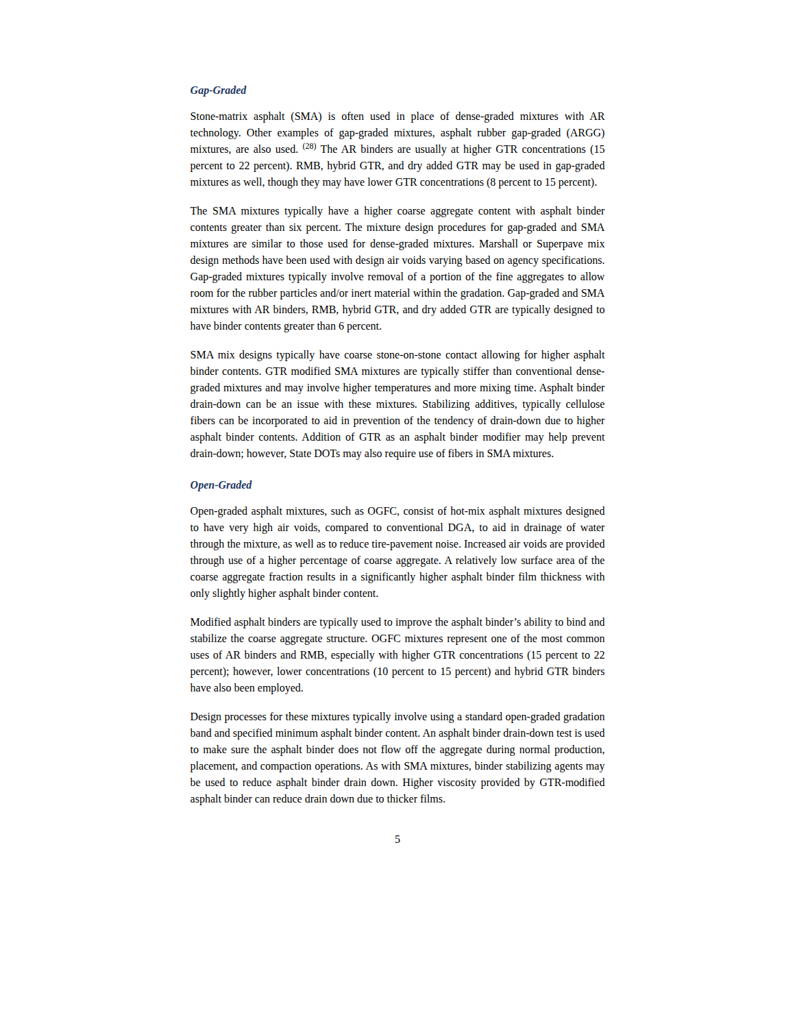Gap-Graded
Stone-matrix asphalt (SMA) is often used in place of dense-graded mixtures with AR technology. Other examples of gap-graded mixtures, asphalt rubber gap-graded (ARGG) mixtures, are also used. (28) The AR binders are usually at higher GTR concentrations (15 percent to 22 percent). RMB, hybrid GTR, and dry added GTR may be used in gap-graded mixtures as well, though they may have lower GTR concentrations (8 percent to 15 percent).
The SMA mixtures typically have a higher coarse aggregate content with asphalt binder contents greater than six percent. The mixture design procedures for gap-graded and SMA mixtures are similar to those used for dense-graded mixtures. Marshall or Superpave mix design methods have been used with design air voids varying based on agency specifications. Gap-graded mixtures typically involve removal of a portion of the fine aggregates to allow room for the rubber particles and/or inert material within the gradation. Gap-graded and SMA mixtures with AR binders, RMB, hybrid GTR, and dry added GTR are typically designed to have binder contents greater than 6 percent.
SMA mix designs typically have coarse stone-on-stone contact allowing for higher asphalt binder contents. GTR modified SMA mixtures are typically stiffer than conventional dense-graded mixtures and may involve higher temperatures and more mixing time. Asphalt binder drain-down can be an issue with these mixtures. Stabilizing additives, typically cellulose fibers can be incorporated to aid in prevention of the tendency of drain-down due to higher asphalt binder contents. Addition of GTR as an asphalt binder modifier may help prevent drain-down; however, State DOTs may also require use of fibers in SMA mixtures.
Open-Graded
Open-graded asphalt mixtures, such as OGFC, consist of hot-mix asphalt mixtures designed to have very high air voids, compared to conventional DGA, to aid in drainage of water through the mixture, as well as to reduce tire-pavement noise. Increased air voids are provided through use of a higher percentage of coarse aggregate. A relatively low surface area of the coarse aggregate fraction results in a significantly higher asphalt binder film thickness with only slightly higher asphalt binder content.
Modified asphalt binders are typically used to improve the asphalt binder’s ability to bind and stabilize the coarse aggregate structure. OGFC mixtures represent one of the most common uses of AR binders and RMB, especially with higher GTR concentrations (15 percent to 22 percent); however, lower concentrations (10 percent to 15 percent) and hybrid GTR binders have also been employed.
Design processes for these mixtures typically involve using a standard open-graded gradation band and specified minimum asphalt binder content. An asphalt binder drain-down test is used to make sure the asphalt binder does not flow off the aggregate during normal production, placement, and compaction operations. As with SMA mixtures, binder stabilizing agents may be used to reduce asphalt binder drain down. Higher viscosity provided by GTR-modified asphalt binder can reduce drain down due to thicker films.
5